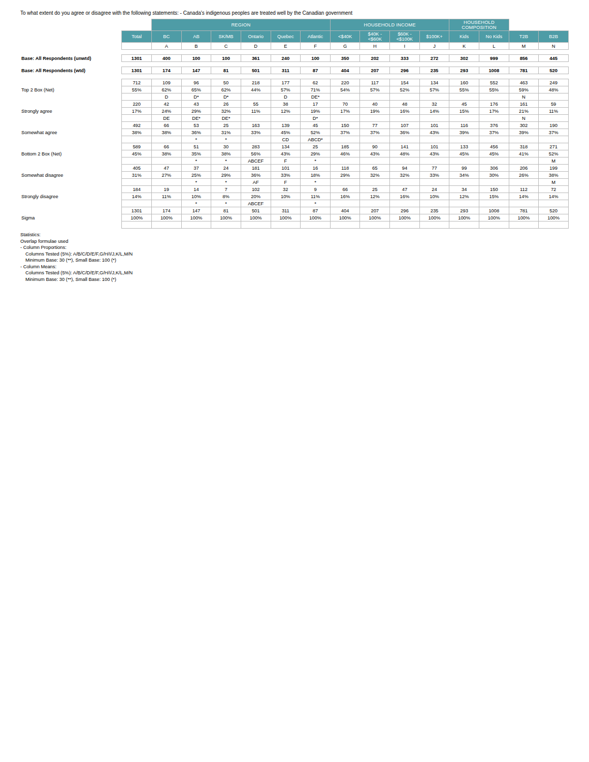To what extent do you agree or disagree with the following statements: - Canada's indigenous peoples are treated well by the Canadian government
| | | REGION | HOUSEHOLD INCOME | HOUSEHOLD COMPOSITION | | |
| | Total | BC | AB | SK/MB | Ontario | Quebec | Atlantic | <$40K | $40K - <$60K | $60K - <$100K | $100K+ | Kids | No Kids | T2B | B2B |
| | | A | B | C | D | E | F | G | H | I | J | K | L | M | N |
| Base: All Respondents (unwtd) | 1301 | 400 | 100 | 100 | 361 | 240 | 100 | 350 | 202 | 333 | 272 | 302 | 999 | 856 | 445 |
| Base: All Respondents (wtd) | 1301 | 174 | 147 | 81 | 501 | 311 | 87 | 404 | 207 | 296 | 235 | 293 | 1008 | 781 | 520 |
| | 712 | 109 | 96 | 50 | 218 | 177 | 62 | 220 | 117 | 154 | 134 | 160 | 552 | 463 | 249 |
| Top 2 Box (Net) | 55% | 62% | 65% | 62% | 44% | 57% | 71% | 54% | 57% | 52% | 57% | 55% | 55% | 59% | 48% |
| | | D | D* | D* | | D | DE* | | | | | | | N | |
| | 220 | 42 | 43 | 26 | 55 | 38 | 17 | 70 | 40 | 48 | 32 | 45 | 176 | 161 | 59 |
| Strongly agree | 17% | 24% | 29% | 32% | 11% | 12% | 19% | 17% | 19% | 16% | 14% | 15% | 17% | 21% | 11% |
| | | DE | DE* | DE* | | | D* | | | | | | | N | |
| | 492 | 66 | 53 | 25 | 163 | 139 | 45 | 150 | 77 | 107 | 101 | 116 | 376 | 302 | 190 |
| Somewhat agree | 38% | 38% | 36% | 31% | 33% | 45% | 52% | 37% | 37% | 36% | 43% | 39% | 37% | 39% | 37% |
| | | | * | * | | CD | ABCD* | | | | | | | | |
| | 589 | 66 | 51 | 30 | 283 | 134 | 25 | 185 | 90 | 141 | 101 | 133 | 456 | 318 | 271 |
| Bottom 2 Box (Net) | 45% | 38% | 35% | 38% | 56% | 43% | 29% | 46% | 43% | 48% | 43% | 45% | 45% | 41% | 52% |
| | | | * | * | ABCEF | F | * | | | | | | | | M |
| | 405 | 47 | 37 | 24 | 181 | 101 | 16 | 118 | 65 | 94 | 77 | 99 | 306 | 206 | 199 |
| Somewhat disagree | 31% | 27% | 25% | 29% | 36% | 33% | 18% | 29% | 32% | 32% | 33% | 34% | 30% | 26% | 38% |
| | | | * | * | AF | F | * | | | | | | | | M |
| | 184 | 19 | 14 | 7 | 102 | 32 | 9 | 66 | 25 | 47 | 24 | 34 | 150 | 112 | 72 |
| Strongly disagree | 14% | 11% | 10% | 8% | 20% | 10% | 11% | 16% | 12% | 16% | 10% | 12% | 15% | 14% | 14% |
| | | | * | * | ABCEF | | * | | | | | | | | |
| | 1301 | 174 | 147 | 81 | 501 | 311 | 87 | 404 | 207 | 296 | 235 | 293 | 1008 | 781 | 520 |
| Sigma | 100% | 100% | 100% | 100% | 100% | 100% | 100% | 100% | 100% | 100% | 100% | 100% | 100% | 100% | 100% |
Statistics:
Overlap formulae used
- Column Proportions:
Columns Tested (5%): A/B/C/D/E/F,G/H/I/J,K/L,M/N
Minimum Base: 30 (**), Small Base: 100 (*)
- Column Means:
Columns Tested (5%): A/B/C/D/E/F,G/H/I/J,K/L,M/N
Minimum Base: 30 (**), Small Base: 100 (*)